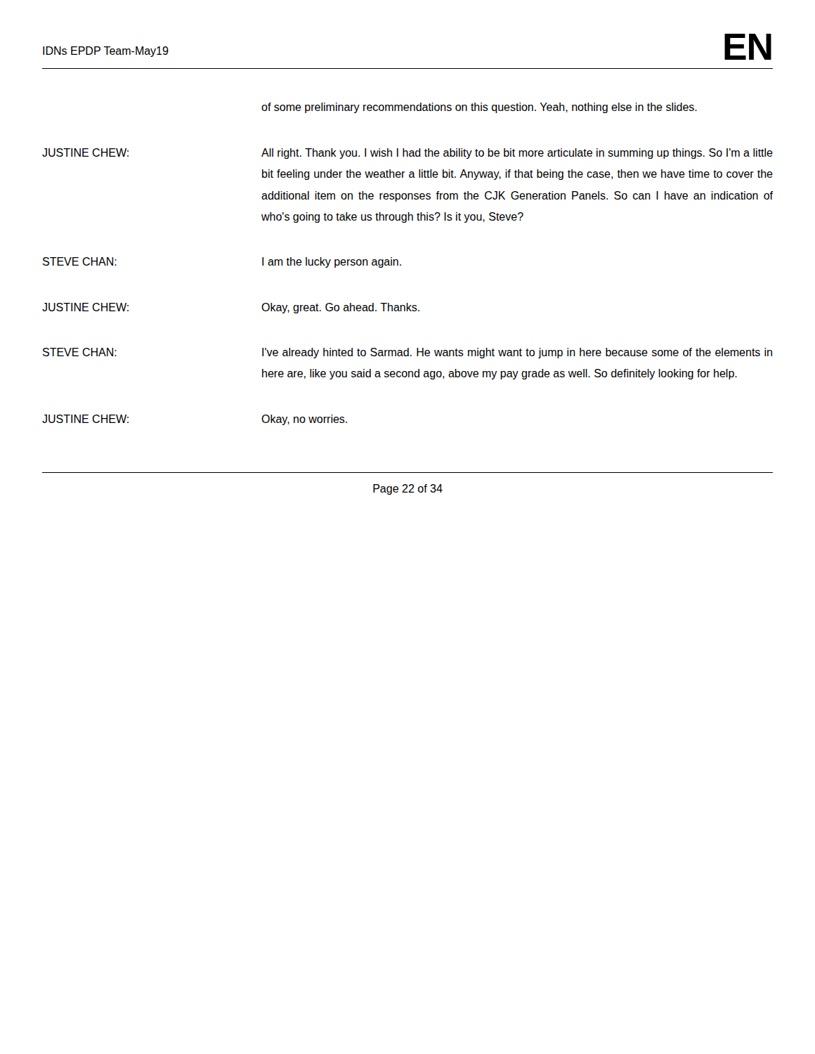IDNs EPDP Team-May19
EN
of some preliminary recommendations on this question. Yeah, nothing else in the slides.
JUSTINE CHEW:
All right. Thank you. I wish I had the ability to be bit more articulate in summing up things. So I'm a little bit feeling under the weather a little bit. Anyway, if that being the case, then we have time to cover the additional item on the responses from the CJK Generation Panels. So can I have an indication of who's going to take us through this? Is it you, Steve?
STEVE CHAN:
I am the lucky person again.
JUSTINE CHEW:
Okay, great. Go ahead. Thanks.
STEVE CHAN:
I've already hinted to Sarmad. He wants might want to jump in here because some of the elements in here are, like you said a second ago, above my pay grade as well. So definitely looking for help.
JUSTINE CHEW:
Okay, no worries.
Page 22 of 34